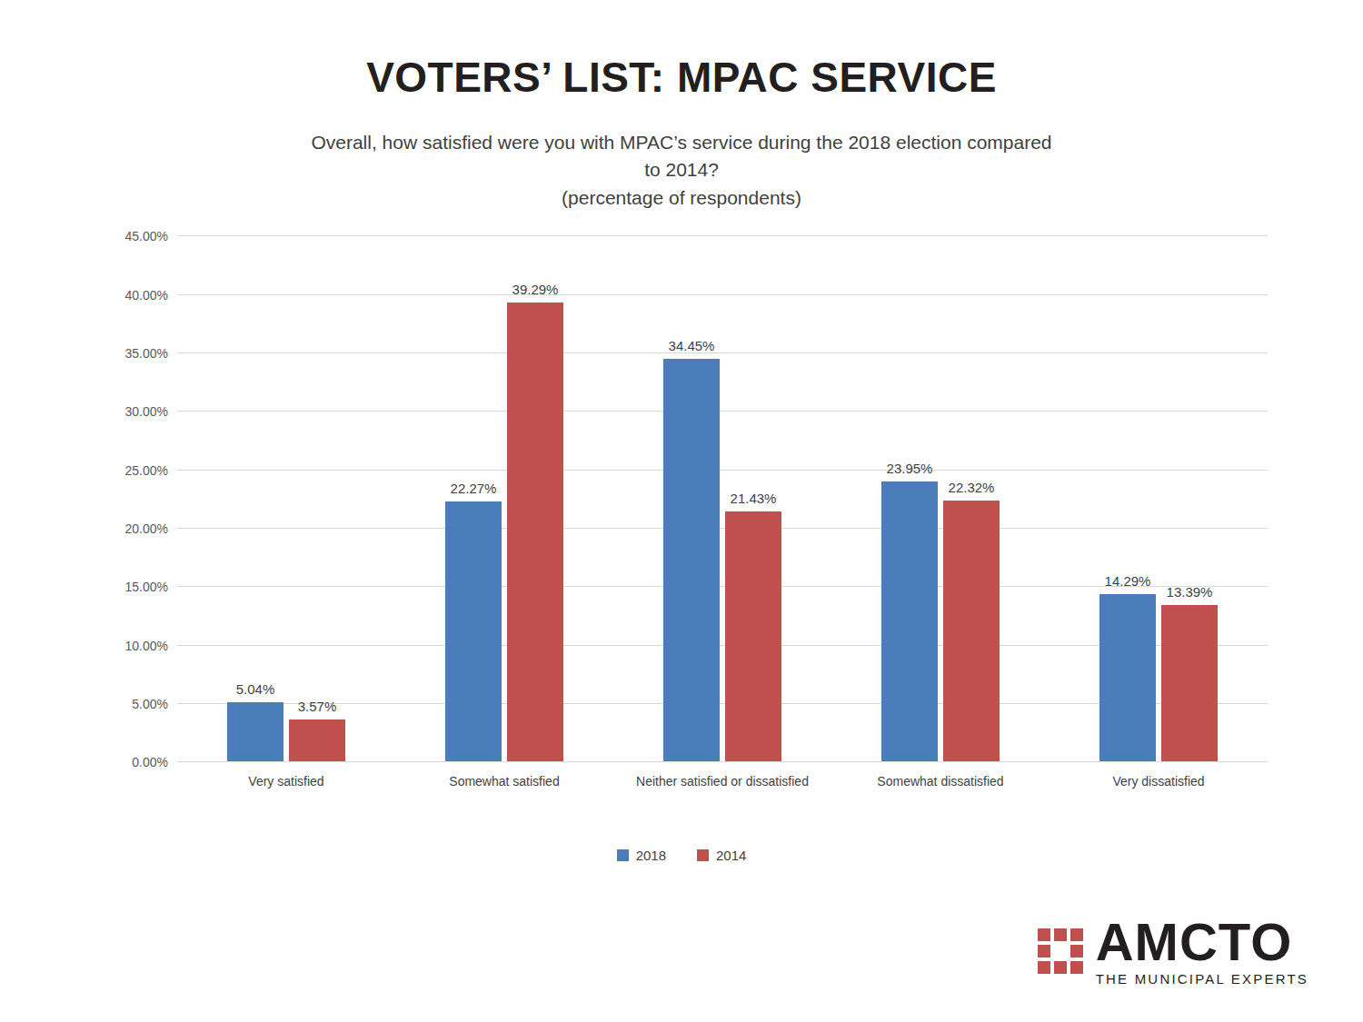VOTERS’ LIST: MPAC SERVICE
Overall, how satisfied were you with MPAC’s service during the 2018 election compared
to 2014?
(percentage of respondents)
45.00%
40.00%
35.00%
30.00%
25.00%
20.00%
15.00%
10.00%
5.00%
0.00%
5.04%
3.57%
Very satisfied
22.27%
39.29%
Somewhat satisfied
34.45%
21.43%
Neither satisfied or dissatisfied
23.95%
22.32%
Somewhat dissatisfied
14.29%
13.39%
Very dissatisfied
2018
2014
AMCTO
THE MUNICIPAL EXPERTS